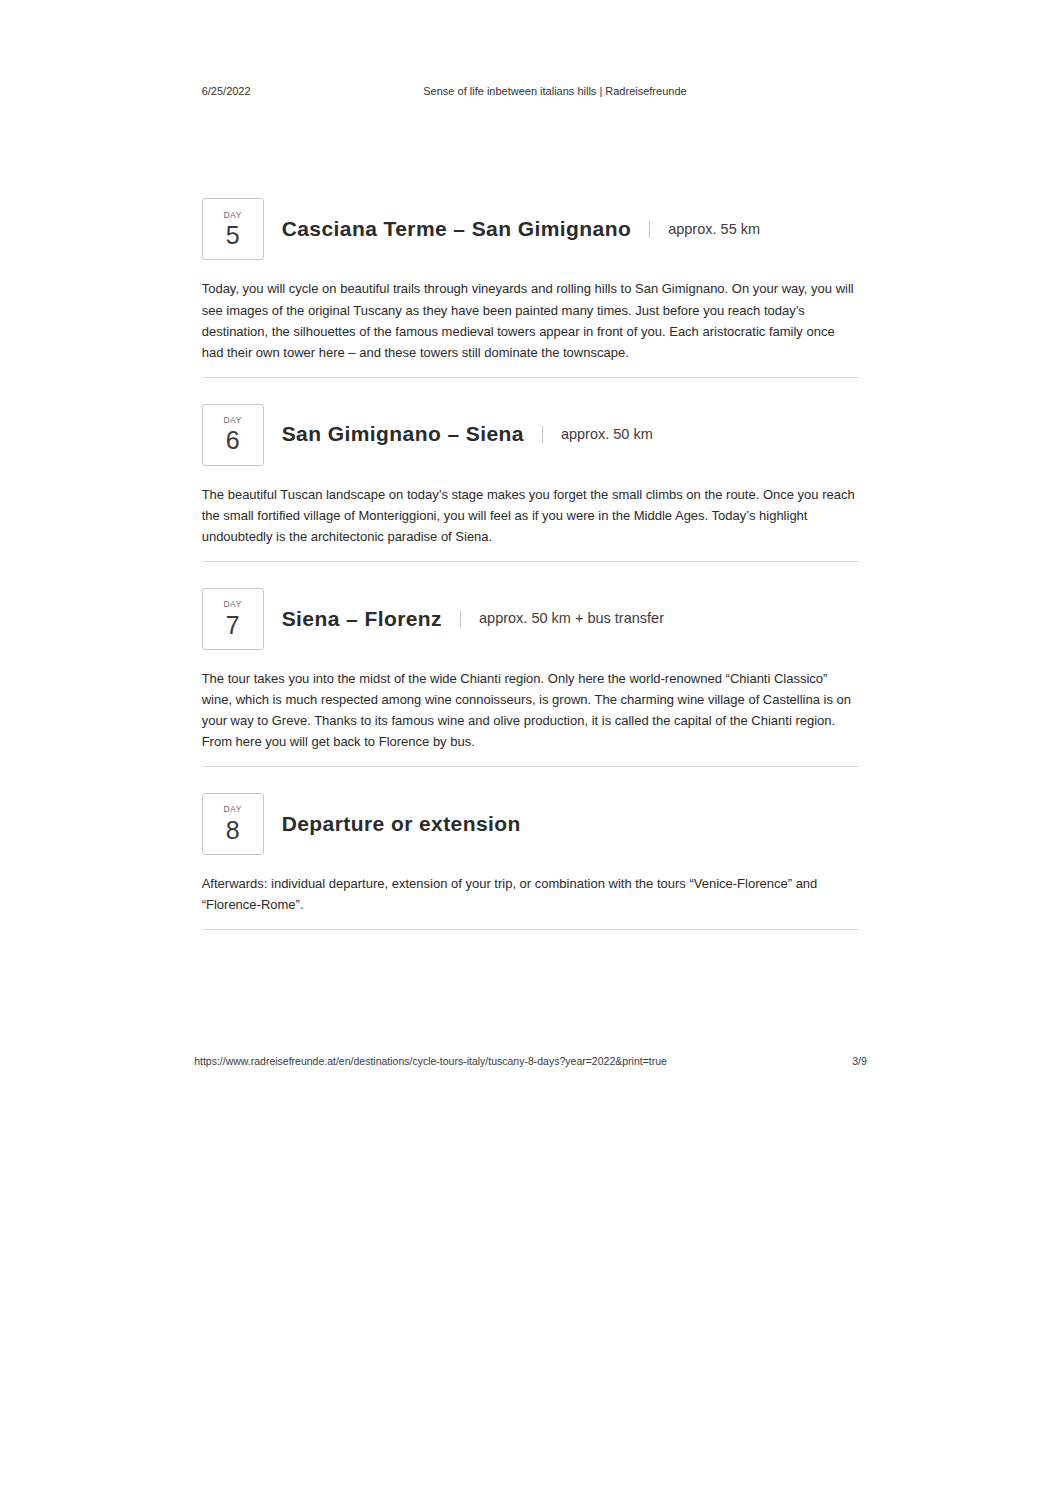6/25/2022 Sense of life inbetween italians hills | Radreisefreunde
Day 5
Casciana Terme – San Gimignano
approx. 55 km
Today, you will cycle on beautiful trails through vineyards and rolling hills to San Gimignano. On your way, you will see images of the original Tuscany as they have been painted many times. Just before you reach today’s destination, the silhouettes of the famous medieval towers appear in front of you. Each aristocratic family once had their own tower here – and these towers still dominate the townscape.
Day 6
San Gimignano – Siena
approx. 50 km
The beautiful Tuscan landscape on today’s stage makes you forget the small climbs on the route. Once you reach the small fortified village of Monteriggioni, you will feel as if you were in the Middle Ages. Today’s highlight undoubtedly is the architectonic paradise of Siena.
Day 7
Siena – Florenz
approx. 50 km + bus transfer
The tour takes you into the midst of the wide Chianti region. Only here the world-renowned “Chianti Classico” wine, which is much respected among wine connoisseurs, is grown. The charming wine village of Castellina is on your way to Greve. Thanks to its famous wine and olive production, it is called the capital of the Chianti region. From here you will get back to Florence by bus.
Day 8
Departure or extension
Afterwards: individual departure, extension of your trip, or combination with the tours “Venice-Florence” and “Florence-Rome”.
https://www.radreisefreunde.at/en/destinations/cycle-tours-italy/tuscany-8-days?year=2022&print=true 3/9